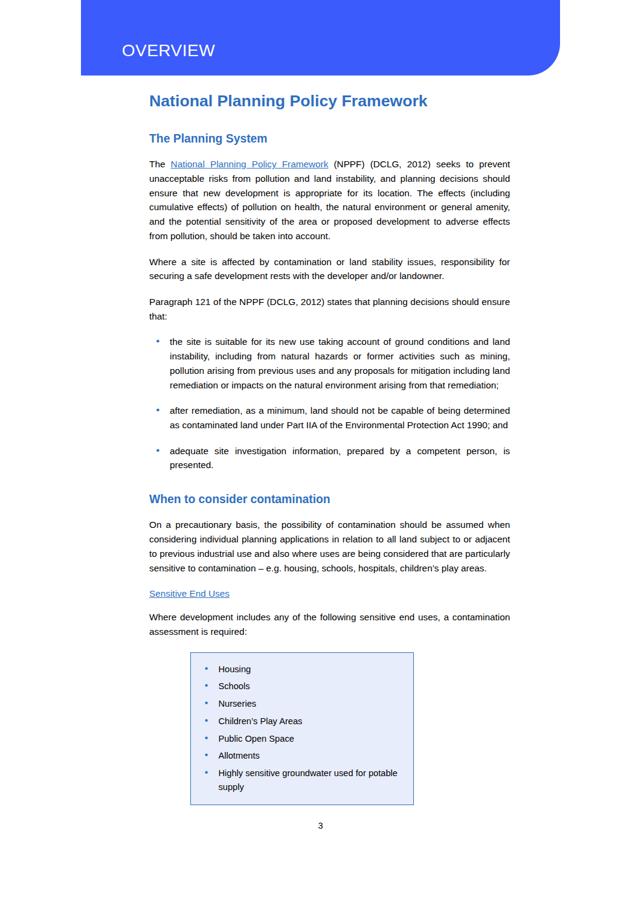OVERVIEW
National Planning Policy Framework
The Planning System
The National Planning Policy Framework (NPPF) (DCLG, 2012) seeks to prevent unacceptable risks from pollution and land instability, and planning decisions should ensure that new development is appropriate for its location. The effects (including cumulative effects) of pollution on health, the natural environment or general amenity, and the potential sensitivity of the area or proposed development to adverse effects from pollution, should be taken into account.
Where a site is affected by contamination or land stability issues, responsibility for securing a safe development rests with the developer and/or landowner.
Paragraph 121 of the NPPF (DCLG, 2012) states that planning decisions should ensure that:
the site is suitable for its new use taking account of ground conditions and land instability, including from natural hazards or former activities such as mining, pollution arising from previous uses and any proposals for mitigation including land remediation or impacts on the natural environment arising from that remediation;
after remediation, as a minimum, land should not be capable of being determined as contaminated land under Part IIA of the Environmental Protection Act 1990; and
adequate site investigation information, prepared by a competent person, is presented.
When to consider contamination
On a precautionary basis, the possibility of contamination should be assumed when considering individual planning applications in relation to all land subject to or adjacent to previous industrial use and also where uses are being considered that are particularly sensitive to contamination – e.g. housing, schools, hospitals, children’s play areas.
Sensitive End Uses
Where development includes any of the following sensitive end uses, a contamination assessment is required:
Housing
Schools
Nurseries
Children’s Play Areas
Public Open Space
Allotments
Highly sensitive groundwater used for potable supply
3